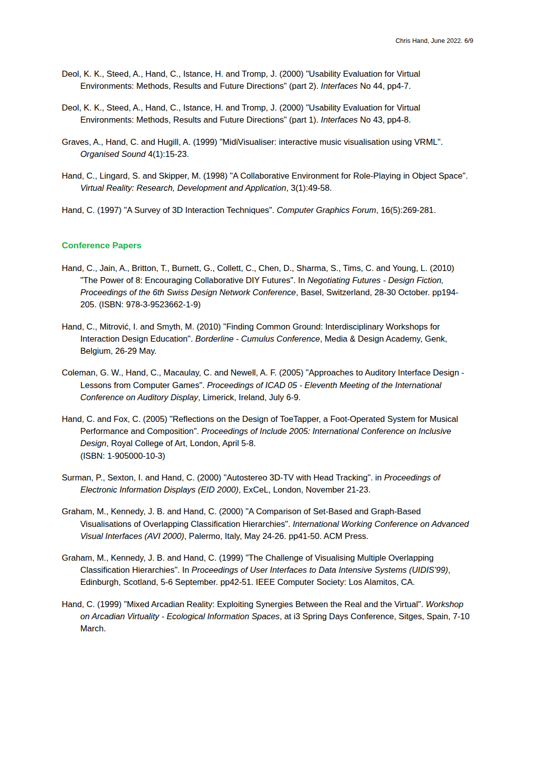Chris Hand, June 2022. 6/9
Deol, K. K., Steed, A., Hand, C., Istance, H. and Tromp, J. (2000) "Usability Evaluation for Virtual Environments: Methods, Results and Future Directions" (part 2). Interfaces No 44, pp4-7.
Deol, K. K., Steed, A., Hand, C., Istance, H. and Tromp, J. (2000) "Usability Evaluation for Virtual Environments: Methods, Results and Future Directions" (part 1). Interfaces No 43, pp4-8.
Graves, A., Hand, C. and Hugill, A. (1999) "MidiVisualiser: interactive music visualisation using VRML". Organised Sound 4(1):15-23.
Hand, C., Lingard, S. and Skipper, M. (1998) "A Collaborative Environment for Role-Playing in Object Space". Virtual Reality: Research, Development and Application, 3(1):49-58.
Hand, C. (1997) "A Survey of 3D Interaction Techniques". Computer Graphics Forum, 16(5):269-281.
Conference Papers
Hand, C., Jain, A., Britton, T., Burnett, G., Collett, C., Chen, D., Sharma, S., Tims, C. and Young, L. (2010) "The Power of 8: Encouraging Collaborative DIY Futures". In Negotiating Futures - Design Fiction, Proceedings of the 6th Swiss Design Network Conference, Basel, Switzerland, 28-30 October. pp194-205. (ISBN: 978-3-9523662-1-9)
Hand, C., Mitrović, I. and Smyth, M. (2010) "Finding Common Ground: Interdisciplinary Workshops for Interaction Design Education". Borderline - Cumulus Conference, Media & Design Academy, Genk, Belgium, 26-29 May.
Coleman, G. W., Hand, C., Macaulay, C. and Newell, A. F. (2005) "Approaches to Auditory Interface Design - Lessons from Computer Games". Proceedings of ICAD 05 - Eleventh Meeting of the International Conference on Auditory Display, Limerick, Ireland, July 6-9.
Hand, C. and Fox, C. (2005) "Reflections on the Design of ToeTapper, a Foot-Operated System for Musical Performance and Composition". Proceedings of Include 2005: International Conference on Inclusive Design, Royal College of Art, London, April 5-8.
(ISBN: 1-905000-10-3)
Surman, P., Sexton, I. and Hand, C. (2000) "Autostereo 3D-TV with Head Tracking". in Proceedings of Electronic Information Displays (EID 2000), ExCeL, London, November 21-23.
Graham, M., Kennedy, J. B. and Hand, C. (2000) "A Comparison of Set-Based and Graph-Based Visualisations of Overlapping Classification Hierarchies". International Working Conference on Advanced Visual Interfaces (AVI 2000), Palermo, Italy, May 24-26. pp41-50. ACM Press.
Graham, M., Kennedy, J. B. and Hand, C. (1999) "The Challenge of Visualising Multiple Overlapping Classification Hierarchies". In Proceedings of User Interfaces to Data Intensive Systems (UIDIS'99), Edinburgh, Scotland, 5-6 September. pp42-51. IEEE Computer Society: Los Alamitos, CA.
Hand, C. (1999) "Mixed Arcadian Reality: Exploiting Synergies Between the Real and the Virtual". Workshop on Arcadian Virtuality - Ecological Information Spaces, at i3 Spring Days Conference, Sitges, Spain, 7-10 March.